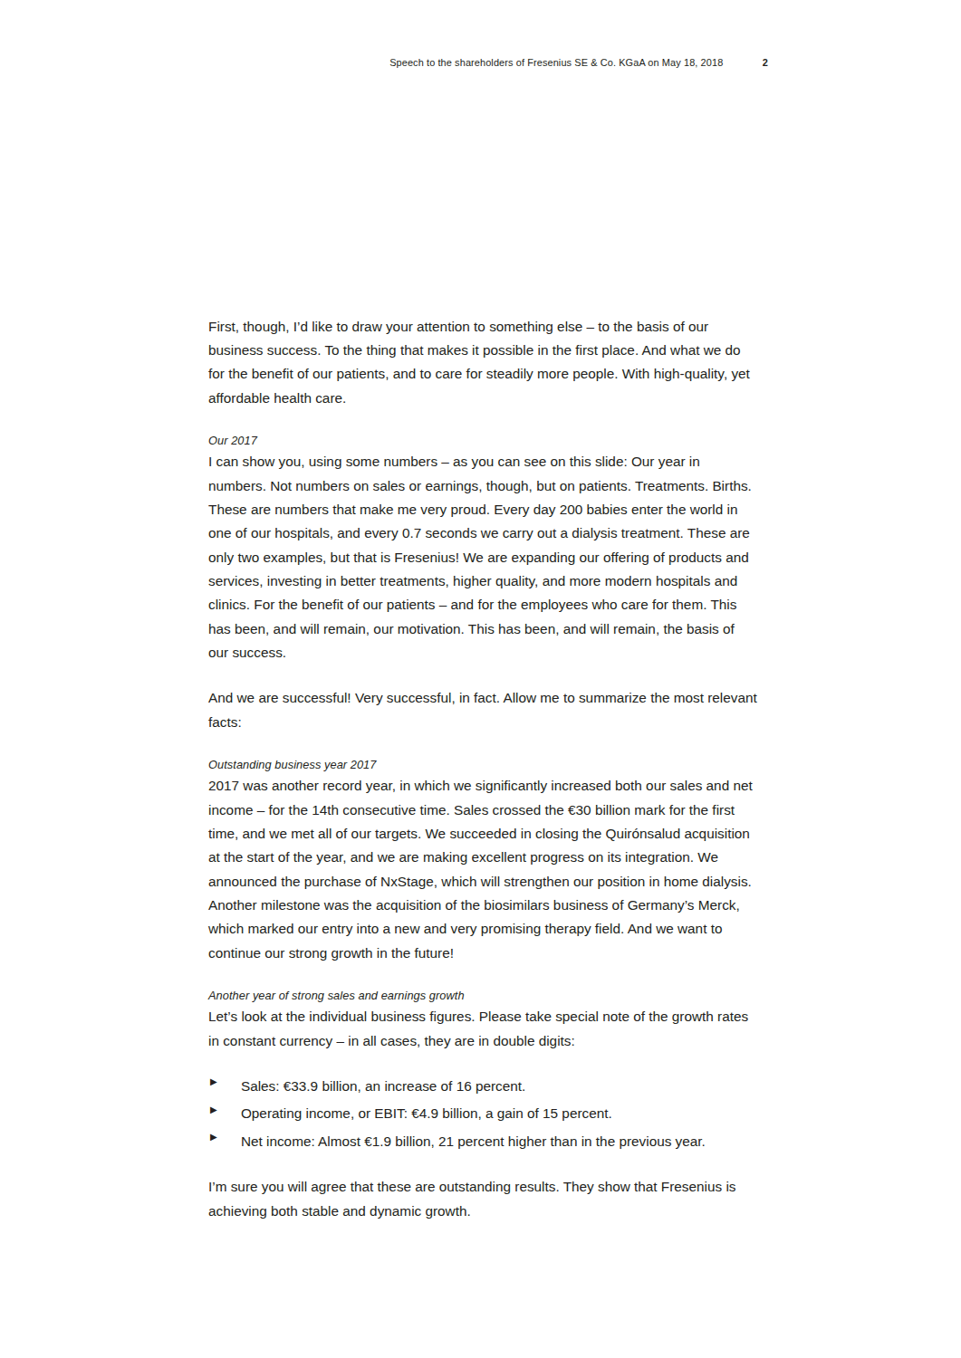Speech to the shareholders of Fresenius SE & Co. KGaA on May 18, 20182
First, though, I’d like to draw your attention to something else – to the basis of our business success. To the thing that makes it possible in the first place. And what we do for the benefit of our patients, and to care for steadily more people. With high-quality, yet affordable health care.
Our 2017
I can show you, using some numbers – as you can see on this slide: Our year in numbers. Not numbers on sales or earnings, though, but on patients. Treatments. Births. These are numbers that make me very proud. Every day 200 babies enter the world in one of our hospitals, and every 0.7 seconds we carry out a dialysis treatment. These are only two examples, but that is Fresenius! We are expanding our offering of products and services, investing in better treatments, higher quality, and more modern hospitals and clinics. For the benefit of our patients – and for the employees who care for them. This has been, and will remain, our motivation. This has been, and will remain, the basis of our success.
And we are successful! Very successful, in fact. Allow me to summarize the most relevant facts:
Outstanding business year 2017
2017 was another record year, in which we significantly increased both our sales and net income – for the 14th consecutive time. Sales crossed the €30 billion mark for the first time, and we met all of our targets. We succeeded in closing the Quirónsalud acquisition at the start of the year, and we are making excellent progress on its integration. We announced the purchase of NxStage, which will strengthen our position in home dialysis. Another milestone was the acquisition of the biosimilars business of Germany’s Merck, which marked our entry into a new and very promising therapy field. And we want to continue our strong growth in the future!
Another year of strong sales and earnings growth
Let’s look at the individual business figures. Please take special note of the growth rates in constant currency – in all cases, they are in double digits:
Sales: €33.9 billion, an increase of 16 percent.
Operating income, or EBIT: €4.9 billion, a gain of 15 percent.
Net income: Almost €1.9 billion, 21 percent higher than in the previous year.
I’m sure you will agree that these are outstanding results. They show that Fresenius is achieving both stable and dynamic growth.